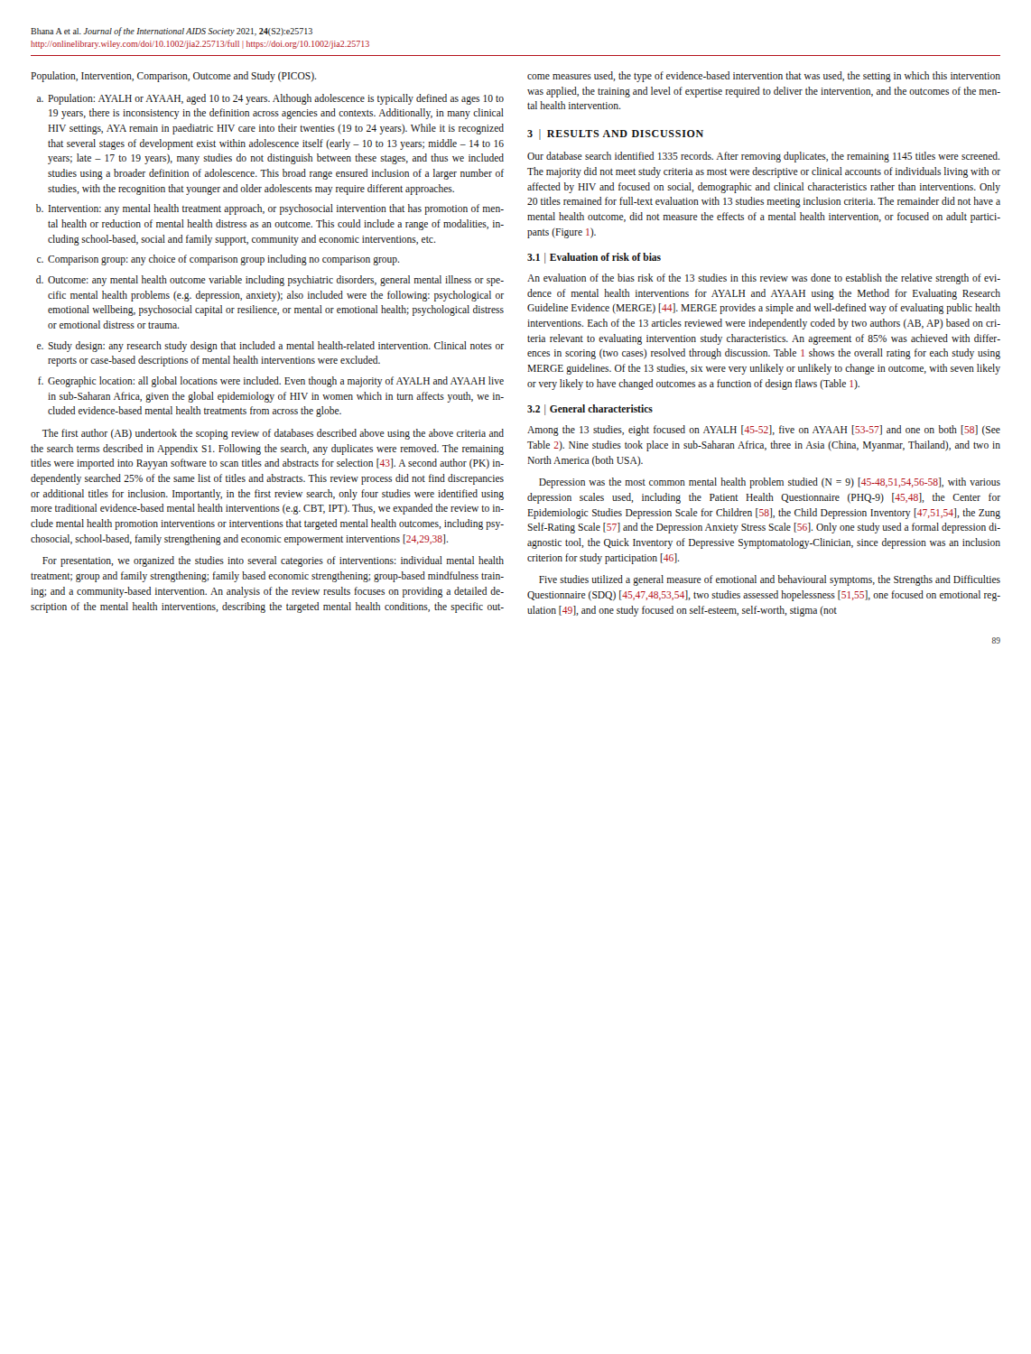Bhana A et al. Journal of the International AIDS Society 2021, 24(S2):e25713
http://onlinelibrary.wiley.com/doi/10.1002/jia2.25713/full | https://doi.org/10.1002/jia2.25713
Population, Intervention, Comparison, Outcome and Study (PICOS).
Population: AYALH or AYAAH, aged 10 to 24 years. Although adolescence is typically defined as ages 10 to 19 years, there is inconsistency in the definition across agencies and contexts. Additionally, in many clinical HIV settings, AYA remain in paediatric HIV care into their twenties (19 to 24 years). While it is recognized that several stages of development exist within adolescence itself (early – 10 to 13 years; middle – 14 to 16 years; late – 17 to 19 years), many studies do not distinguish between these stages, and thus we included studies using a broader definition of adolescence. This broad range ensured inclusion of a larger number of studies, with the recognition that younger and older adolescents may require different approaches.
Intervention: any mental health treatment approach, or psychosocial intervention that has promotion of mental health or reduction of mental health distress as an outcome. This could include a range of modalities, including school-based, social and family support, community and economic interventions, etc.
Comparison group: any choice of comparison group including no comparison group.
Outcome: any mental health outcome variable including psychiatric disorders, general mental illness or specific mental health problems (e.g. depression, anxiety); also included were the following: psychological or emotional wellbeing, psychosocial capital or resilience, or mental or emotional health; psychological distress or emotional distress or trauma.
Study design: any research study design that included a mental health-related intervention. Clinical notes or reports or case-based descriptions of mental health interventions were excluded.
Geographic location: all global locations were included. Even though a majority of AYALH and AYAAH live in sub-Saharan Africa, given the global epidemiology of HIV in women which in turn affects youth, we included evidence-based mental health treatments from across the globe.
The first author (AB) undertook the scoping review of databases described above using the above criteria and the search terms described in Appendix S1. Following the search, any duplicates were removed. The remaining titles were imported into Rayyan software to scan titles and abstracts for selection [43]. A second author (PK) independently searched 25% of the same list of titles and abstracts. This review process did not find discrepancies or additional titles for inclusion. Importantly, in the first review search, only four studies were identified using more traditional evidence-based mental health interventions (e.g. CBT, IPT). Thus, we expanded the review to include mental health promotion interventions or interventions that targeted mental health outcomes, including psychosocial, school-based, family strengthening and economic empowerment interventions [24,29,38].
For presentation, we organized the studies into several categories of interventions: individual mental health treatment; group and family strengthening; family based economic strengthening; group-based mindfulness training; and a community-based intervention. An analysis of the review results focuses on providing a detailed description of the mental health interventions, describing the targeted mental health conditions, the specific outcome measures used, the type of evidence-based intervention that was used, the setting in which this intervention was applied, the training and level of expertise required to deliver the intervention, and the outcomes of the mental health intervention.
3|RESULTS AND DISCUSSION
Our database search identified 1335 records. After removing duplicates, the remaining 1145 titles were screened. The majority did not meet study criteria as most were descriptive or clinical accounts of individuals living with or affected by HIV and focused on social, demographic and clinical characteristics rather than interventions. Only 20 titles remained for full-text evaluation with 13 studies meeting inclusion criteria. The remainder did not have a mental health outcome, did not measure the effects of a mental health intervention, or focused on adult participants (Figure 1).
3.1|Evaluation of risk of bias
An evaluation of the bias risk of the 13 studies in this review was done to establish the relative strength of evidence of mental health interventions for AYALH and AYAAH using the Method for Evaluating Research Guideline Evidence (MERGE) [44]. MERGE provides a simple and well-defined way of evaluating public health interventions. Each of the 13 articles reviewed were independently coded by two authors (AB, AP) based on criteria relevant to evaluating intervention study characteristics. An agreement of 85% was achieved with differences in scoring (two cases) resolved through discussion. Table 1 shows the overall rating for each study using MERGE guidelines. Of the 13 studies, six were very unlikely or unlikely to change in outcome, with seven likely or very likely to have changed outcomes as a function of design flaws (Table 1).
3.2|General characteristics
Among the 13 studies, eight focused on AYALH [45-52], five on AYAAH [53-57] and one on both [58] (See Table 2). Nine studies took place in sub-Saharan Africa, three in Asia (China, Myanmar, Thailand), and two in North America (both USA).
Depression was the most common mental health problem studied (N = 9) [45-48,51,54,56-58], with various depression scales used, including the Patient Health Questionnaire (PHQ-9) [45,48], the Center for Epidemiologic Studies Depression Scale for Children [58], the Child Depression Inventory [47,51,54], the Zung Self-Rating Scale [57] and the Depression Anxiety Stress Scale [56]. Only one study used a formal depression diagnostic tool, the Quick Inventory of Depressive Symptomatology-Clinician, since depression was an inclusion criterion for study participation [46].
Five studies utilized a general measure of emotional and behavioural symptoms, the Strengths and Difficulties Questionnaire (SDQ) [45,47,48,53,54], two studies assessed hopelessness [51,55], one focused on emotional regulation [49], and one study focused on self-esteem, self-worth, stigma (not
89